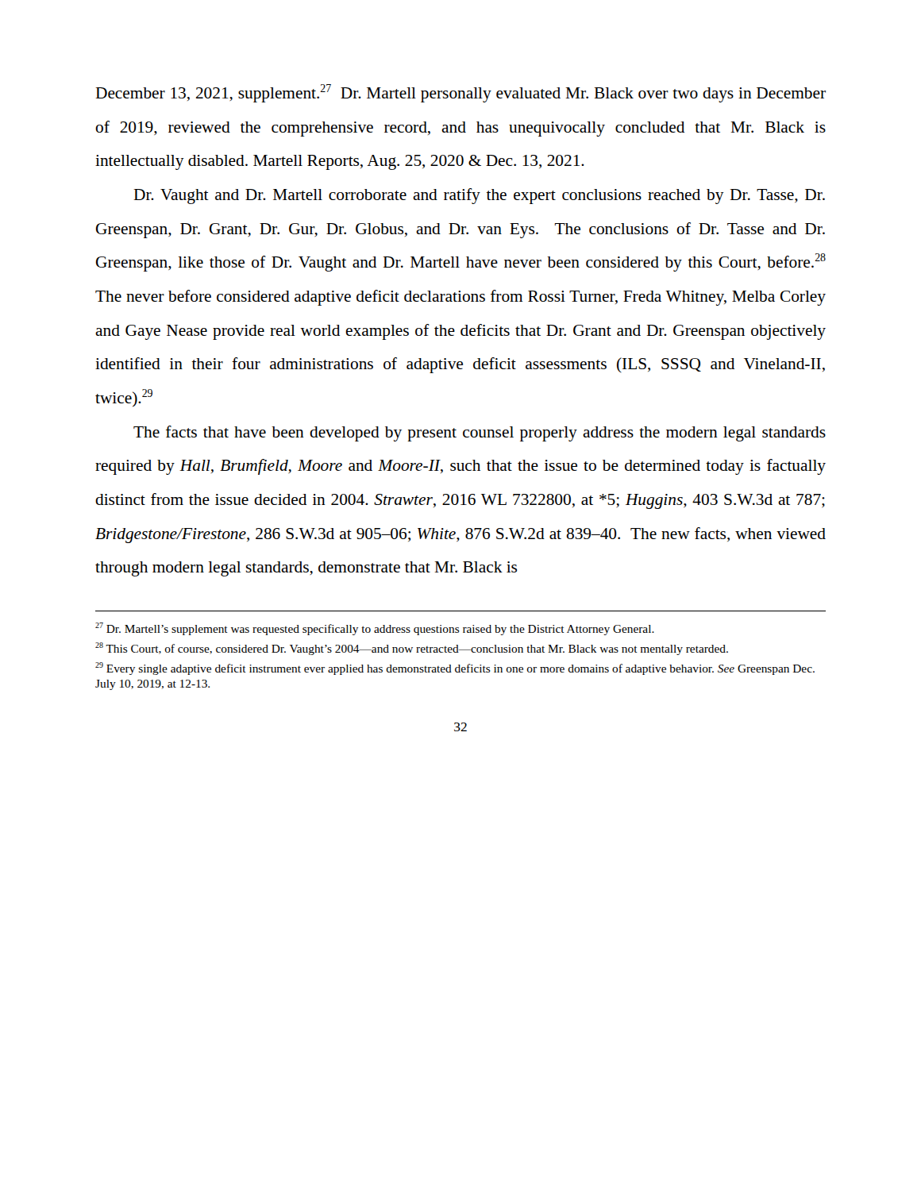December 13, 2021, supplement.27 Dr. Martell personally evaluated Mr. Black over two days in December of 2019, reviewed the comprehensive record, and has unequivocally concluded that Mr. Black is intellectually disabled. Martell Reports, Aug. 25, 2020 & Dec. 13, 2021.
Dr. Vaught and Dr. Martell corroborate and ratify the expert conclusions reached by Dr. Tasse, Dr. Greenspan, Dr. Grant, Dr. Gur, Dr. Globus, and Dr. van Eys. The conclusions of Dr. Tasse and Dr. Greenspan, like those of Dr. Vaught and Dr. Martell have never been considered by this Court, before.28 The never before considered adaptive deficit declarations from Rossi Turner, Freda Whitney, Melba Corley and Gaye Nease provide real world examples of the deficits that Dr. Grant and Dr. Greenspan objectively identified in their four administrations of adaptive deficit assessments (ILS, SSSQ and Vineland-II, twice).29
The facts that have been developed by present counsel properly address the modern legal standards required by Hall, Brumfield, Moore and Moore-II, such that the issue to be determined today is factually distinct from the issue decided in 2004. Strawter, 2016 WL 7322800, at *5; Huggins, 403 S.W.3d at 787; Bridgestone/Firestone, 286 S.W.3d at 905–06; White, 876 S.W.2d at 839–40. The new facts, when viewed through modern legal standards, demonstrate that Mr. Black is
27 Dr. Martell’s supplement was requested specifically to address questions raised by the District Attorney General.
28 This Court, of course, considered Dr. Vaught’s 2004—and now retracted—conclusion that Mr. Black was not mentally retarded.
29 Every single adaptive deficit instrument ever applied has demonstrated deficits in one or more domains of adaptive behavior. See Greenspan Dec. July 10, 2019, at 12-13.
32